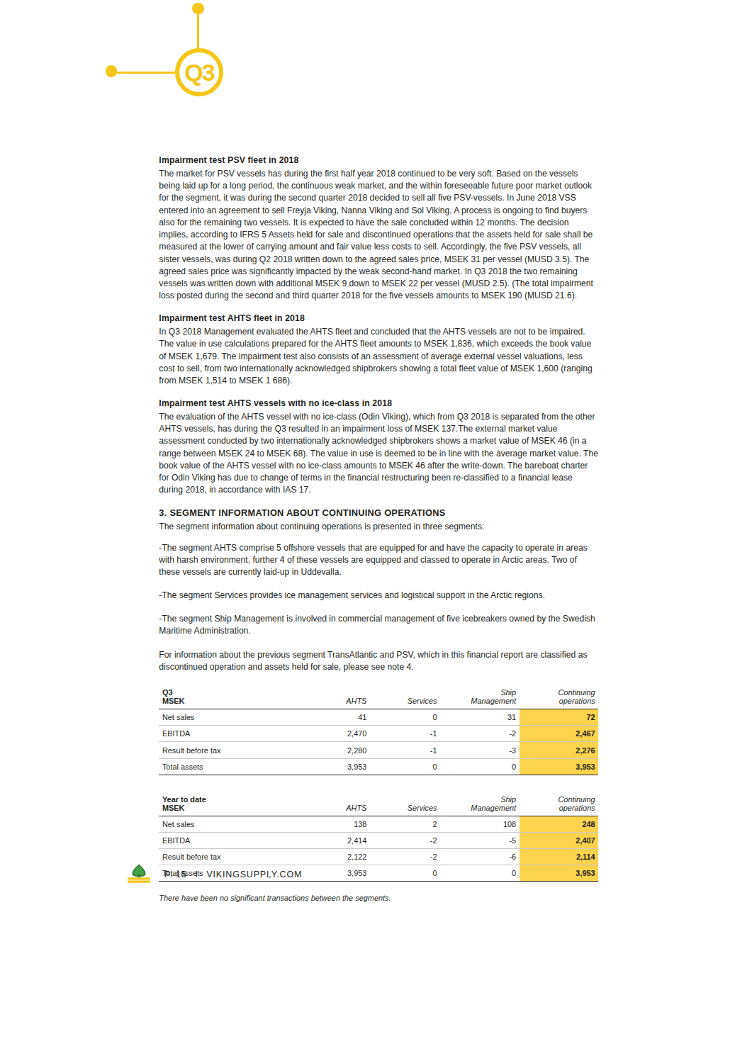Q3
Impairment test PSV fleet in 2018
The market for PSV vessels has during the first half year 2018 continued to be very soft. Based on the vessels being laid up for a long period, the continuous weak market, and the within foreseeable future poor market outlook for the segment, it was during the second quarter 2018 decided to sell all five PSV-vessels. In June 2018 VSS entered into an agreement to sell Freyja Viking, Nanna Viking and Sol Viking. A process is ongoing to find buyers also for the remaining two vessels. It is expected to have the sale concluded within 12 months. The decision implies, according to IFRS 5 Assets held for sale and discontinued operations that the assets held for sale shall be measured at the lower of carrying amount and fair value less costs to sell. Accordingly, the five PSV vessels, all sister vessels, was during Q2 2018 written down to the agreed sales price, MSEK 31 per vessel (MUSD 3.5). The agreed sales price was significantly impacted by the weak second-hand market. In Q3 2018 the two remaining vessels was written down with additional MSEK 9 down to MSEK 22 per vessel (MUSD 2.5). (The total impairment loss posted during the second and third quarter 2018 for the five vessels amounts to MSEK 190 (MUSD 21.6).
Impairment test AHTS fleet in 2018
In Q3 2018 Management evaluated the AHTS fleet and concluded that the AHTS vessels are not to be impaired. The value in use calculations prepared for the AHTS fleet amounts to MSEK 1,836, which exceeds the book value of MSEK 1,679. The impairment test also consists of an assessment of average external vessel valuations, less cost to sell, from two internationally acknowledged shipbrokers showing a total fleet value of MSEK 1,600 (ranging from MSEK 1,514 to MSEK 1 686).
Impairment test AHTS vessels with no ice-class in 2018
The evaluation of the AHTS vessel with no ice-class (Odin Viking), which from Q3 2018 is separated from the other AHTS vessels, has during the Q3 resulted in an impairment loss of MSEK 137.The external market value assessment conducted by two internationally acknowledged shipbrokers shows a market value of MSEK 46 (in a range between MSEK 24 to MSEK 68). The value in use is deemed to be in line with the average market value. The book value of the AHTS vessel with no ice-class amounts to MSEK 46 after the write-down. The bareboat charter for Odin Viking has due to change of terms in the financial restructuring been re-classified to a financial lease during 2018, in accordance with IAS 17.
3. SEGMENT INFORMATION ABOUT CONTINUING OPERATIONS
The segment information about continuing operations is presented in three segments:
-The segment AHTS comprise 5 offshore vessels that are equipped for and have the capacity to operate in areas with harsh environment, further 4 of these vessels are equipped and classed to operate in Arctic areas. Two of these vessels are currently laid-up in Uddevalla.
-The segment Services provides ice management services and logistical support in the Arctic regions.
-The segment Ship Management is involved in commercial management of five icebreakers owned by the Swedish Maritime Administration.
For information about the previous segment TransAtlantic and PSV, which in this financial report are classified as discontinued operation and assets held for sale, please see note 4.
| Q3 MSEK | AHTS | Services | Ship Management | Continuing operations |
| --- | --- | --- | --- | --- |
| Net sales | 41 | 0 | 31 | 72 |
| EBITDA | 2,470 | -1 | -2 | 2,467 |
| Result before tax | 2,280 | -1 | -3 | 2,276 |
| Total assets | 3,953 | 0 | 0 | 3,953 |
| Year to date MSEK | AHTS | Services | Ship Management | Continuing operations |
| --- | --- | --- | --- | --- |
| Net sales | 138 | 2 | 108 | 248 |
| EBITDA | 2,414 | -2 | -5 | 2,407 |
| Result before tax | 2,122 | -2 | -6 | 2,114 |
| Total assets | 3,953 | 0 | 0 | 3,953 |
There have been no significant transactions between the segments.
P. 15 I VIKINGSUPPLY.COM